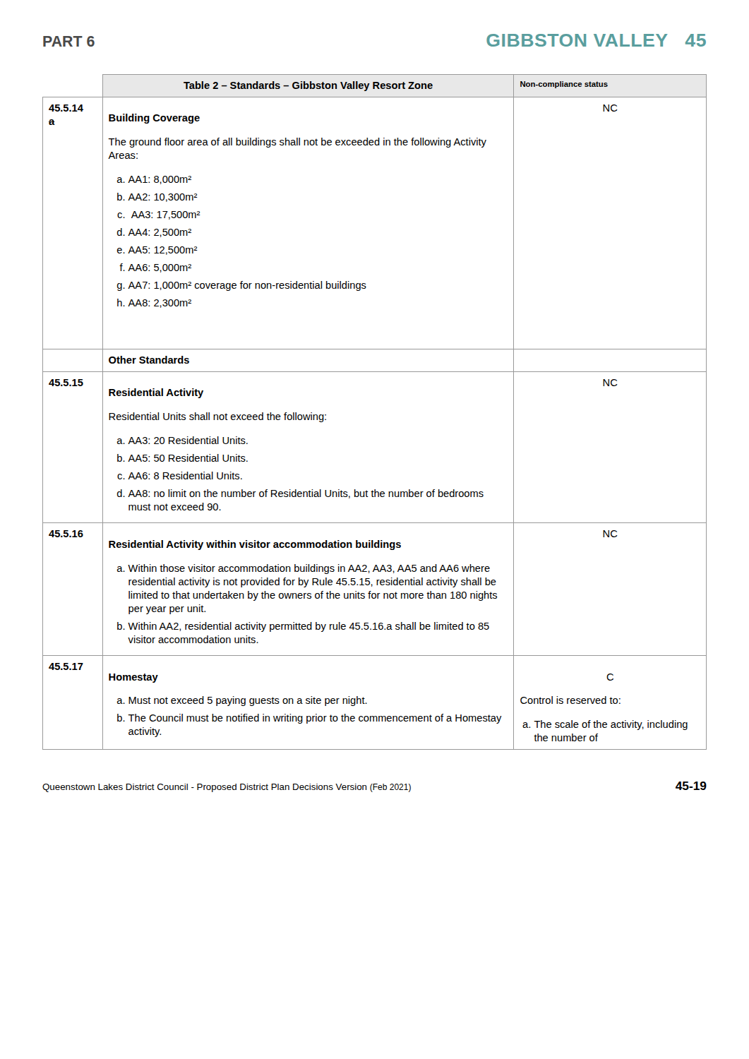PART 6
GIBBSTON VALLEY 45
| | Table 2 – Standards – Gibbston Valley Resort Zone | Non-compliance status |
| --- | --- | --- |
| 45.5.14 a | Building Coverage The ground floor area of all buildings shall not be exceeded in the following Activity Areas: AA1: 8,000m² AA2: 10,300m² AA3: 17,500m² AA4: 2,500m² AA5: 12,500m² AA6: 5,000m² AA7: 1,000m² coverage for non-residential buildings AA8: 2,300m² | NC |
| | Other Standards | |
| 45.5.15 | Residential Activity Residential Units shall not exceed the following: AA3: 20 Residential Units. AA5: 50 Residential Units. AA6: 8 Residential Units. AA8: no limit on the number of Residential Units, but the number of bedrooms must not exceed 90. | NC |
| 45.5.16 | Residential Activity within visitor accommodation buildings Within those visitor accommodation buildings in AA2, AA3, AA5 and AA6 where residential activity is not provided for by Rule 45.5.15, residential activity shall be limited to that undertaken by the owners of the units for not more than 180 nights per year per unit. Within AA2, residential activity permitted by rule 45.5.16.a shall be limited to 85 visitor accommodation units. | NC |
| 45.5.17 | Homestay Must not exceed 5 paying guests on a site per night. The Council must be notified in writing prior to the commencement of a Homestay activity. | C Control is reserved to: The scale of the activity, including the number of |
Queenstown Lakes District Council - Proposed District Plan Decisions Version (Feb 2021)
45-19